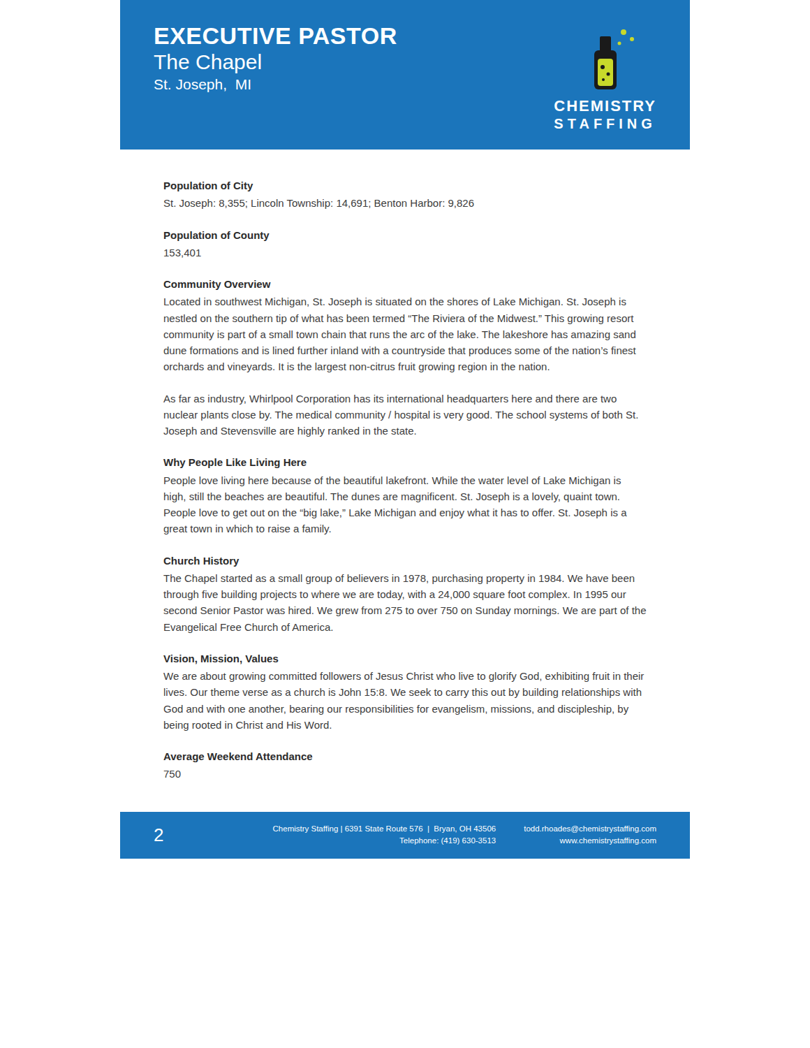Executive Pastor
The Chapel
St. Joseph, MI
CHEMISTRY STAFFING
Population of City
St. Joseph: 8,355; Lincoln Township: 14,691; Benton Harbor: 9,826
Population of County
153,401
Community Overview
Located in southwest Michigan, St. Joseph is situated on the shores of Lake Michigan. St. Joseph is nestled on the southern tip of what has been termed “The Riviera of the Midwest.” This growing resort community is part of a small town chain that runs the arc of the lake. The lakeshore has amazing sand dune formations and is lined further inland with a countryside that produces some of the nation’s finest orchards and vineyards. It is the largest non-citrus fruit growing region in the nation.
As far as industry, Whirlpool Corporation has its international headquarters here and there are two nuclear plants close by. The medical community / hospital is very good. The school systems of both St. Joseph and Stevensville are highly ranked in the state.
Why People Like Living Here
People love living here because of the beautiful lakefront. While the water level of Lake Michigan is high, still the beaches are beautiful. The dunes are magnificent. St. Joseph is a lovely, quaint town. People love to get out on the “big lake,” Lake Michigan and enjoy what it has to offer. St. Joseph is a great town in which to raise a family.
Church History
The Chapel started as a small group of believers in 1978, purchasing property in 1984. We have been through five building projects to where we are today, with a 24,000 square foot complex. In 1995 our second Senior Pastor was hired. We grew from 275 to over 750 on Sunday mornings. We are part of the Evangelical Free Church of America.
Vision, Mission, Values
We are about growing committed followers of Jesus Christ who live to glorify God, exhibiting fruit in their lives. Our theme verse as a church is John 15:8. We seek to carry this out by building relationships with God and with one another, bearing our responsibilities for evangelism, missions, and discipleship, by being rooted in Christ and His Word.
Average Weekend Attendance
750
2
Chemistry Staffing | 6391 State Route 576 | Bryan, OH 43506
Telephone: (419) 630-3513
todd.rhoades@chemistrystaffing.com
www.chemistrystaffing.com